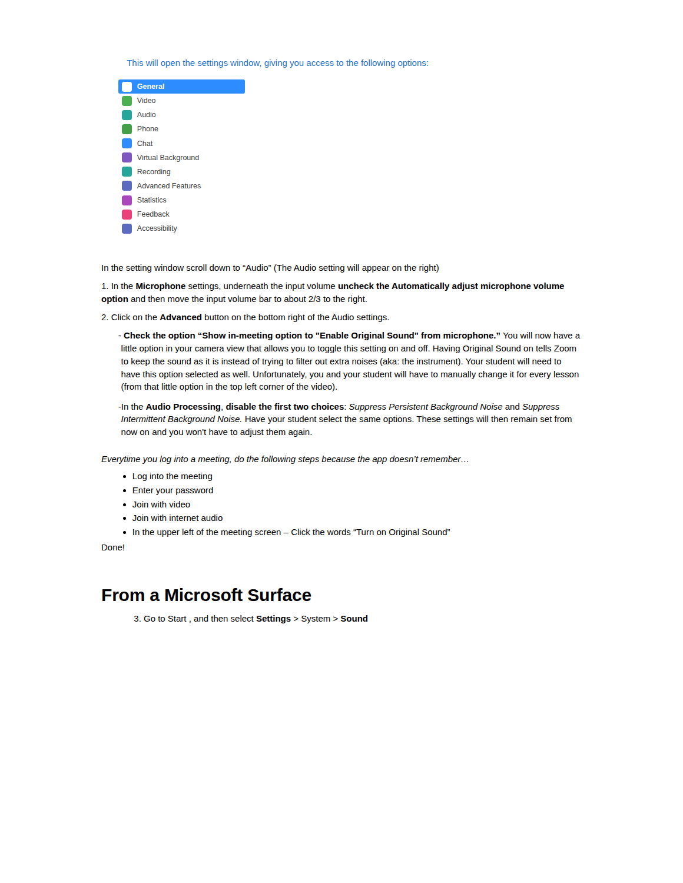This will open the settings window, giving you access to the following options:
General
Video
Audio
Phone
Chat
Virtual Background
Recording
Advanced Features
Statistics
Feedback
Accessibility
In the setting window scroll down to “Audio” (The Audio setting will appear on the right)
1. In the Microphone settings, underneath the input volume uncheck the Automatically adjust microphone volume option and then move the input volume bar to about 2/3 to the right.
2. Click on the Advanced button on the bottom right of the Audio settings.
- Check the option “Show in-meeting option to "Enable Original Sound" from microphone.” You will now have a little option in your camera view that allows you to toggle this setting on and off. Having Original Sound on tells Zoom to keep the sound as it is instead of trying to filter out extra noises (aka: the instrument). Your student will need to have this option selected as well. Unfortunately, you and your student will have to manually change it for every lesson (from that little option in the top left corner of the video).
-In the Audio Processing, disable the first two choices: Suppress Persistent Background Noise and Suppress Intermittent Background Noise. Have your student select the same options. These settings will then remain set from now on and you won't have to adjust them again.
Everytime you log into a meeting, do the following steps because the app doesn’t remember…
Log into the meeting
Enter your password
Join with video
Join with internet audio
In the upper left of the meeting screen – Click the words “Turn on Original Sound”
Done!
From a Microsoft Surface
Go to Start , and then select Settings > System > Sound